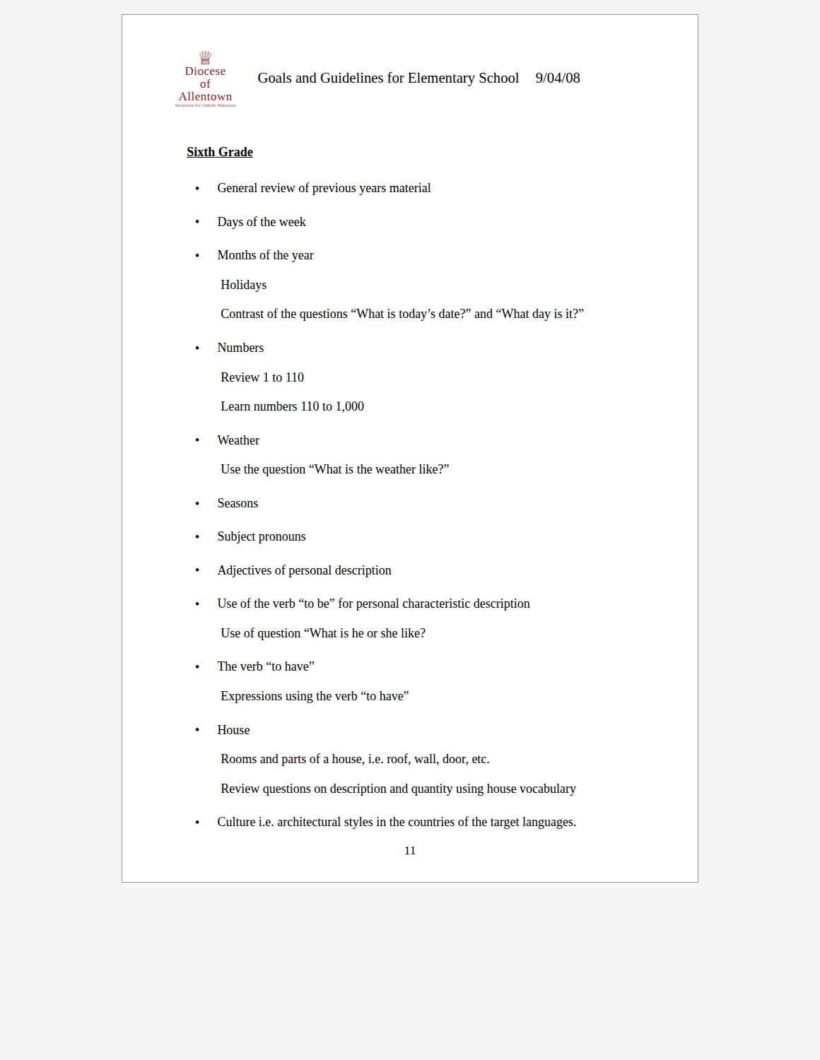♕ Diocese
of
Allentown Secretariat for Catholic Education
Goals and Guidelines for Elementary School 9/04/08
Sixth Grade
General review of previous years material
Days of the week
Months of the year Holidays Contrast of the questions “What is today’s date?” and “What day is it?”
Numbers Review 1 to 110 Learn numbers 110 to 1,000
Weather Use the question “What is the weather like?”
Seasons
Subject pronouns
Adjectives of personal description
Use of the verb “to be” for personal characteristic description Use of question “What is he or she like?
The verb “to have” Expressions using the verb “to have”
House Rooms and parts of a house, i.e. roof, wall, door, etc. Review questions on description and quantity using house vocabulary
Culture i.e. architectural styles in the countries of the target languages.
11